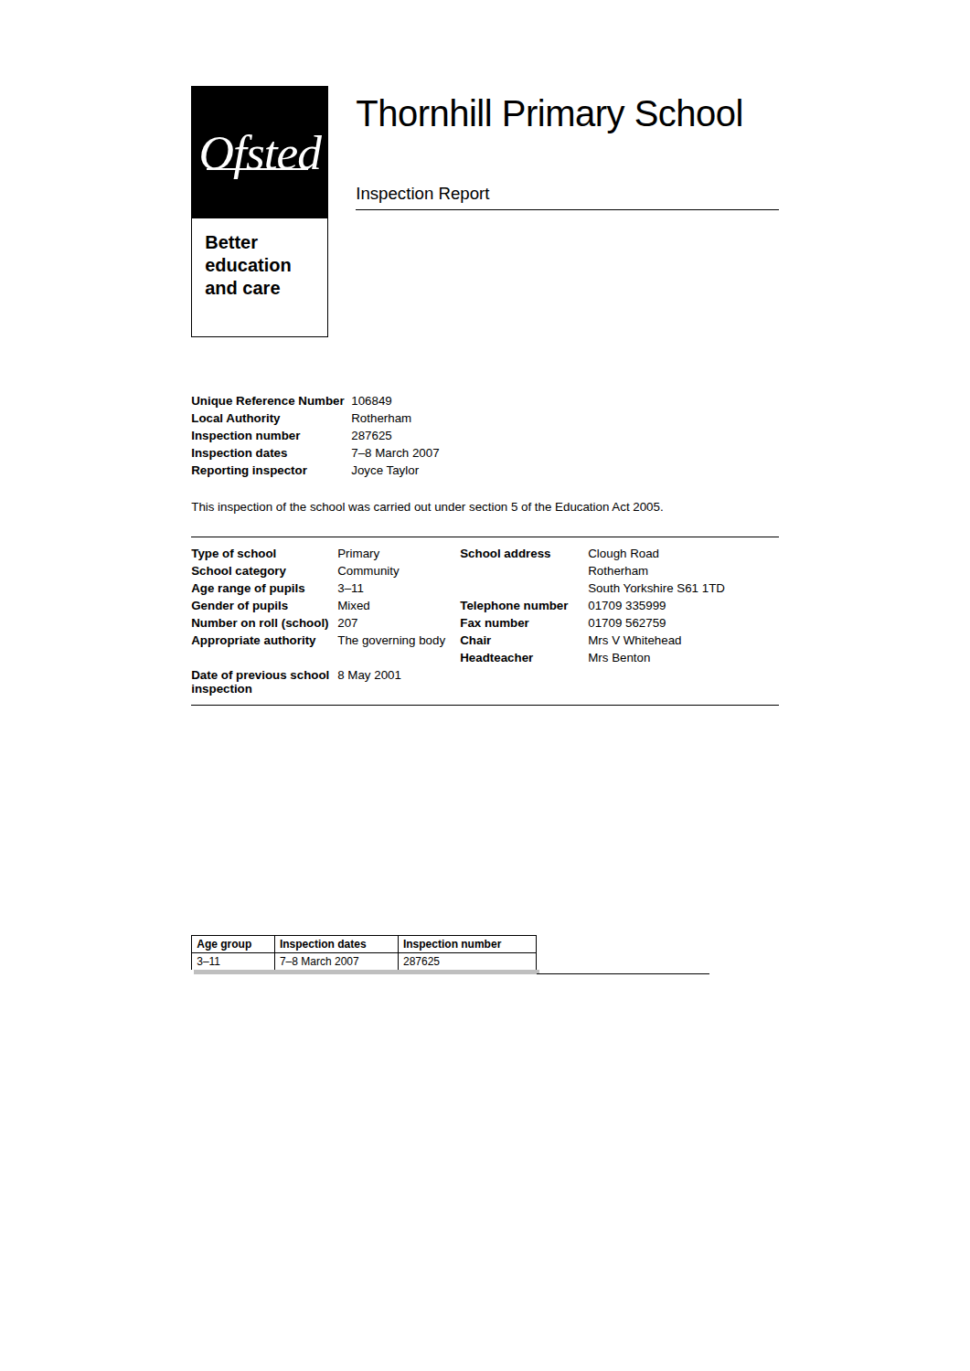Ofsted
Better
education
and care
Thornhill Primary School
Inspection Report
| Unique Reference Number | 106849 |
| Local Authority | Rotherham |
| Inspection number | 287625 |
| Inspection dates | 7–8 March 2007 |
| Reporting inspector | Joyce Taylor |
This inspection of the school was carried out under section 5 of the Education Act 2005.
| Type of school | Primary | School address | Clough Road |
| School category | Community | | Rotherham |
| Age range of pupils | 3–11 | | South Yorkshire S61 1TD |
| Gender of pupils | Mixed | Telephone number | 01709 335999 |
| Number on roll (school) | 207 | Fax number | 01709 562759 |
| Appropriate authority | The governing body | Chair | Mrs V Whitehead |
| | | Headteacher | Mrs Benton |
| Date of previous school inspection | 8 May 2001 | | |
| Age group | Inspection dates | Inspection number |
| --- | --- | --- |
| 3–11 | 7–8 March 2007 | 287625 |